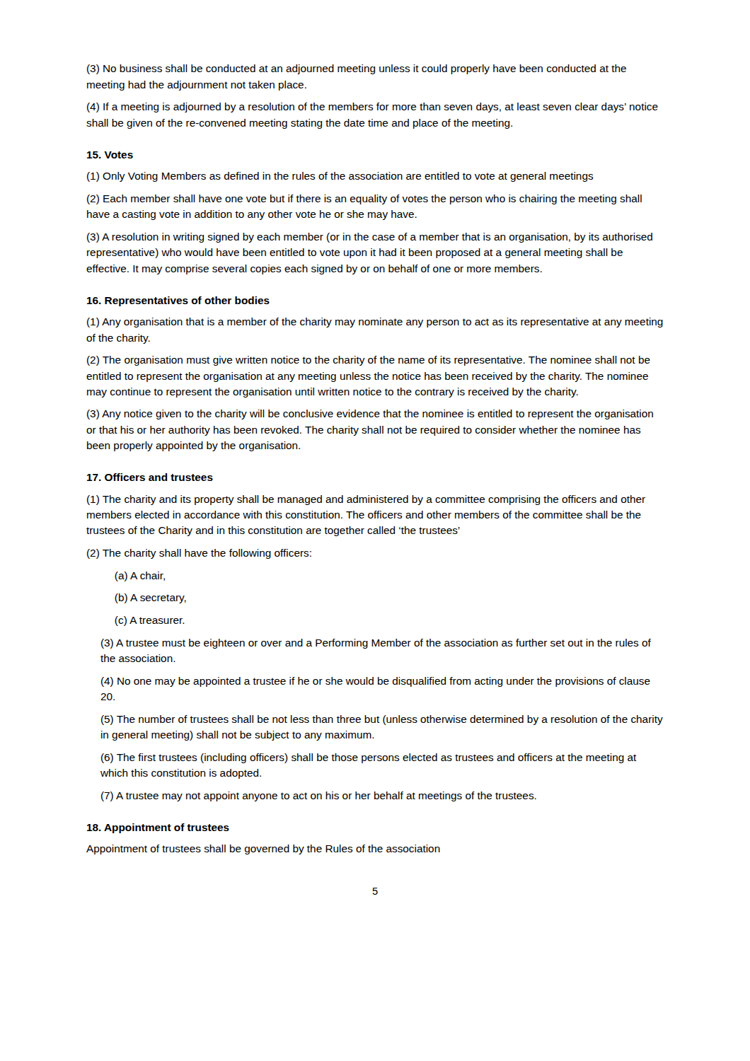(3) No business shall be conducted at an adjourned meeting unless it could properly have been conducted at the meeting had the adjournment not taken place.
(4) If a meeting is adjourned by a resolution of the members for more than seven days, at least seven clear days’ notice shall be given of the re-convened meeting stating the date time and place of the meeting.
15. Votes
(1) Only Voting Members as defined in the rules of the association are entitled to vote at general meetings
(2) Each member shall have one vote but if there is an equality of votes the person who is chairing the meeting shall have a casting vote in addition to any other vote he or she may have.
(3) A resolution in writing signed by each member (or in the case of a member that is an organisation, by its authorised representative) who would have been entitled to vote upon it had it been proposed at a general meeting shall be effective. It may comprise several copies each signed by or on behalf of one or more members.
16. Representatives of other bodies
(1) Any organisation that is a member of the charity may nominate any person to act as its representative at any meeting of the charity.
(2) The organisation must give written notice to the charity of the name of its representative. The nominee shall not be entitled to represent the organisation at any meeting unless the notice has been received by the charity. The nominee may continue to represent the organisation until written notice to the contrary is received by the charity.
(3) Any notice given to the charity will be conclusive evidence that the nominee is entitled to represent the organisation or that his or her authority has been revoked. The charity shall not be required to consider whether the nominee has been properly appointed by the organisation.
17. Officers and trustees
(1) The charity and its property shall be managed and administered by a committee comprising the officers and other members elected in accordance with this constitution. The officers and other members of the committee shall be the trustees of the Charity and in this constitution are together called ‘the trustees’
(2) The charity shall have the following officers:
(a) A chair,
(b) A secretary,
(c) A treasurer.
(3) A trustee must be eighteen or over and a Performing Member of the association as further set out in the rules of the association.
(4) No one may be appointed a trustee if he or she would be disqualified from acting under the provisions of clause 20.
(5) The number of trustees shall be not less than three but (unless otherwise determined by a resolution of the charity in general meeting) shall not be subject to any maximum.
(6) The first trustees (including officers) shall be those persons elected as trustees and officers at the meeting at which this constitution is adopted.
(7) A trustee may not appoint anyone to act on his or her behalf at meetings of the trustees.
18. Appointment of trustees
Appointment of trustees shall be governed by the Rules of the association
5